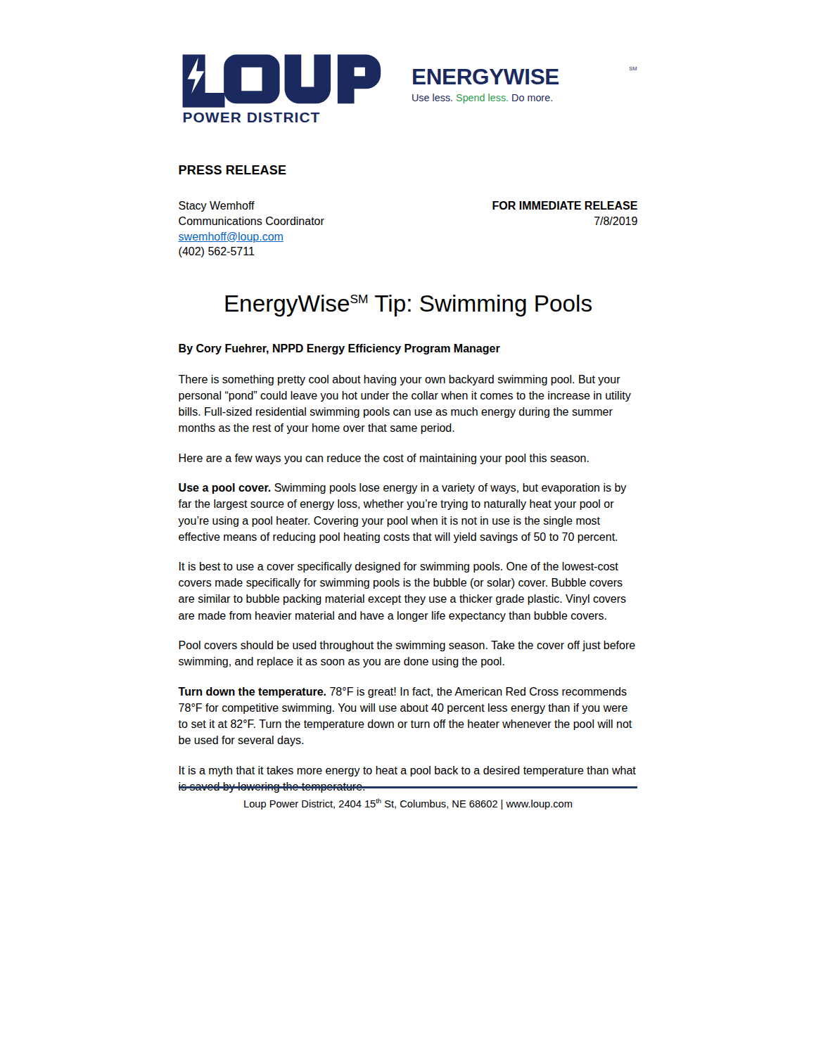POWER DISTRICT
ENERGYWISE SM Use less. Spend less. Do more.
PRESS RELEASE
Stacy Wemhoff
Communications Coordinator
swemhoff@loup.com
(402) 562-5711
FOR IMMEDIATE RELEASE
7/8/2019
EnergyWiseSM Tip: Swimming Pools
By Cory Fuehrer, NPPD Energy Efficiency Program Manager
There is something pretty cool about having your own backyard swimming pool. But your personal “pond” could leave you hot under the collar when it comes to the increase in utility bills. Full-sized residential swimming pools can use as much energy during the summer months as the rest of your home over that same period.
Here are a few ways you can reduce the cost of maintaining your pool this season.
Use a pool cover. Swimming pools lose energy in a variety of ways, but evaporation is by far the largest source of energy loss, whether you’re trying to naturally heat your pool or you’re using a pool heater. Covering your pool when it is not in use is the single most effective means of reducing pool heating costs that will yield savings of 50 to 70 percent.
It is best to use a cover specifically designed for swimming pools. One of the lowest-cost covers made specifically for swimming pools is the bubble (or solar) cover. Bubble covers are similar to bubble packing material except they use a thicker grade plastic. Vinyl covers are made from heavier material and have a longer life expectancy than bubble covers.
Pool covers should be used throughout the swimming season. Take the cover off just before swimming, and replace it as soon as you are done using the pool.
Turn down the temperature. 78°F is great! In fact, the American Red Cross recommends 78°F for competitive swimming. You will use about 40 percent less energy than if you were to set it at 82°F. Turn the temperature down or turn off the heater whenever the pool will not be used for several days.
It is a myth that it takes more energy to heat a pool back to a desired temperature than what is saved by lowering the temperature.
Loup Power District, 2404 15th St, Columbus, NE 68602 | www.loup.com